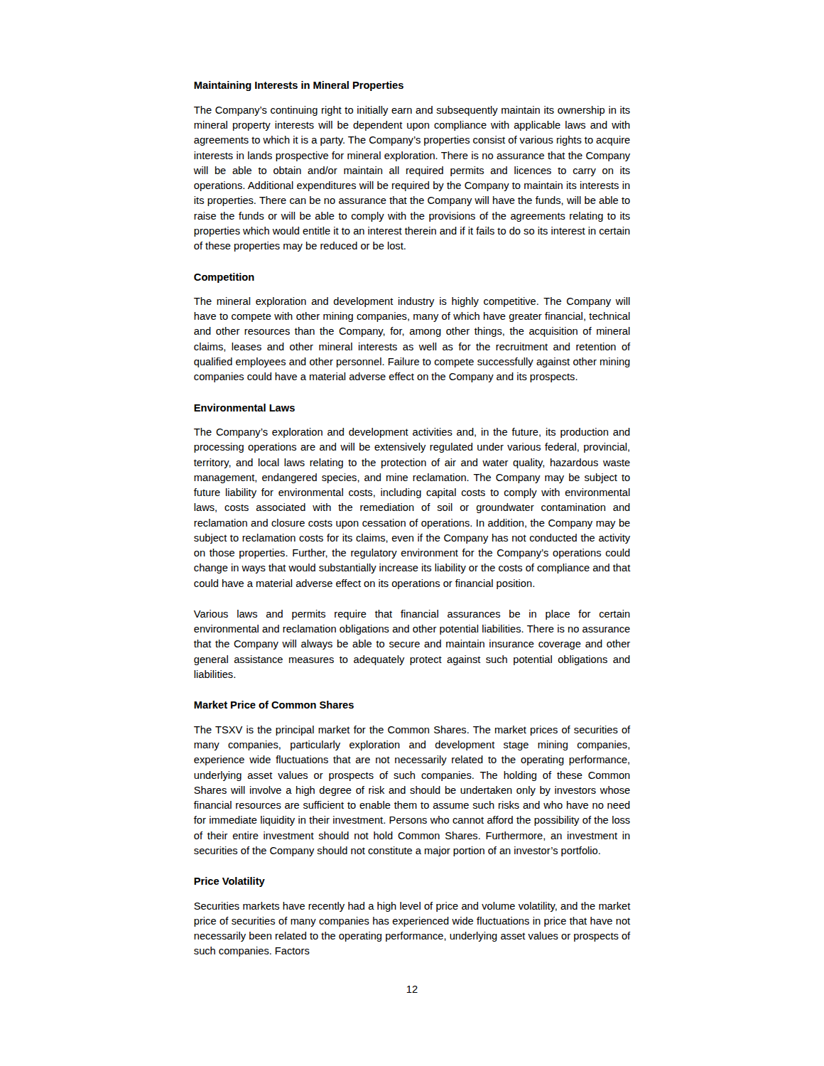Maintaining Interests in Mineral Properties
The Company’s continuing right to initially earn and subsequently maintain its ownership in its mineral property interests will be dependent upon compliance with applicable laws and with agreements to which it is a party. The Company’s properties consist of various rights to acquire interests in lands prospective for mineral exploration. There is no assurance that the Company will be able to obtain and/or maintain all required permits and licences to carry on its operations. Additional expenditures will be required by the Company to maintain its interests in its properties. There can be no assurance that the Company will have the funds, will be able to raise the funds or will be able to comply with the provisions of the agreements relating to its properties which would entitle it to an interest therein and if it fails to do so its interest in certain of these properties may be reduced or be lost.
Competition
The mineral exploration and development industry is highly competitive. The Company will have to compete with other mining companies, many of which have greater financial, technical and other resources than the Company, for, among other things, the acquisition of mineral claims, leases and other mineral interests as well as for the recruitment and retention of qualified employees and other personnel. Failure to compete successfully against other mining companies could have a material adverse effect on the Company and its prospects.
Environmental Laws
The Company’s exploration and development activities and, in the future, its production and processing operations are and will be extensively regulated under various federal, provincial, territory, and local laws relating to the protection of air and water quality, hazardous waste management, endangered species, and mine reclamation. The Company may be subject to future liability for environmental costs, including capital costs to comply with environmental laws, costs associated with the remediation of soil or groundwater contamination and reclamation and closure costs upon cessation of operations. In addition, the Company may be subject to reclamation costs for its claims, even if the Company has not conducted the activity on those properties. Further, the regulatory environment for the Company’s operations could change in ways that would substantially increase its liability or the costs of compliance and that could have a material adverse effect on its operations or financial position.
Various laws and permits require that financial assurances be in place for certain environmental and reclamation obligations and other potential liabilities. There is no assurance that the Company will always be able to secure and maintain insurance coverage and other general assistance measures to adequately protect against such potential obligations and liabilities.
Market Price of Common Shares
The TSXV is the principal market for the Common Shares. The market prices of securities of many companies, particularly exploration and development stage mining companies, experience wide fluctuations that are not necessarily related to the operating performance, underlying asset values or prospects of such companies. The holding of these Common Shares will involve a high degree of risk and should be undertaken only by investors whose financial resources are sufficient to enable them to assume such risks and who have no need for immediate liquidity in their investment. Persons who cannot afford the possibility of the loss of their entire investment should not hold Common Shares. Furthermore, an investment in securities of the Company should not constitute a major portion of an investor’s portfolio.
Price Volatility
Securities markets have recently had a high level of price and volume volatility, and the market price of securities of many companies has experienced wide fluctuations in price that have not necessarily been related to the operating performance, underlying asset values or prospects of such companies. Factors
12